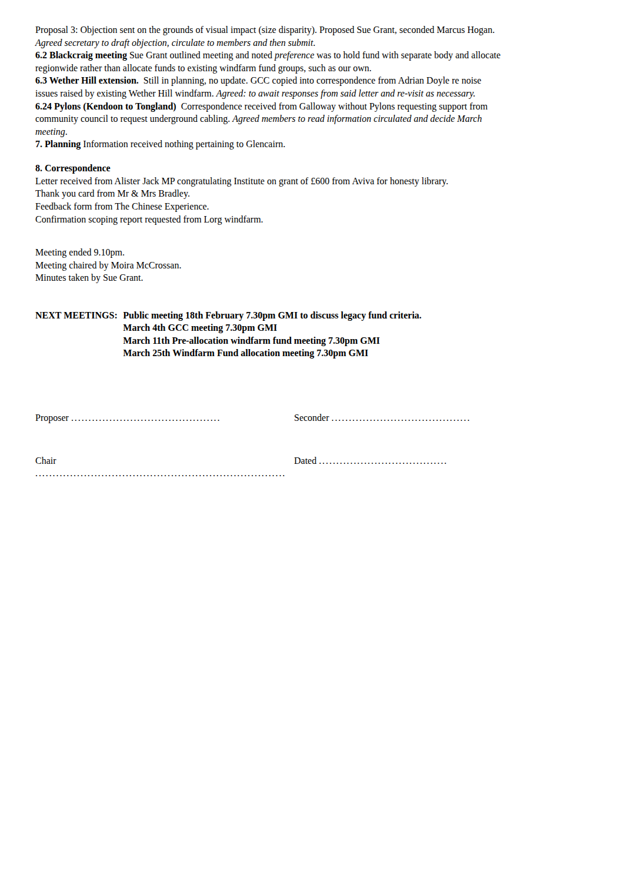Proposal 3: Objection sent on the grounds of visual impact (size disparity). Proposed Sue Grant, seconded Marcus Hogan. Agreed secretary to draft objection, circulate to members and then submit.
6.2 Blackcraig meeting Sue Grant outlined meeting and noted preference was to hold fund with separate body and allocate regionwide rather than allocate funds to existing windfarm fund groups, such as our own.
6.3 Wether Hill extension. Still in planning, no update. GCC copied into correspondence from Adrian Doyle re noise issues raised by existing Wether Hill windfarm. Agreed: to await responses from said letter and re-visit as necessary.
6.24 Pylons (Kendoon to Tongland) Correspondence received from Galloway without Pylons requesting support from community council to request underground cabling. Agreed members to read information circulated and decide March meeting.
7. Planning Information received nothing pertaining to Glencairn.
8. Correspondence
Letter received from Alister Jack MP congratulating Institute on grant of £600 from Aviva for honesty library.
Thank you card from Mr & Mrs Bradley.
Feedback form from The Chinese Experience.
Confirmation scoping report requested from Lorg windfarm.
Meeting ended 9.10pm.
Meeting chaired by Moira McCrossan.
Minutes taken by Sue Grant.
| NEXT MEETINGS: | Public meeting 18th February 7.30pm GMI to discuss legacy fund criteria . |
| | March 4th GCC meeting 7.30pm GMI |
| | March 11th Pre-allocation windfarm fund meeting 7.30pm GMI |
| | March 25th Windfarm Fund allocation meeting 7.30pm GMI |
Proposer ...........................................
Seconder ........................................
Chair ........................................................................
Dated .....................................